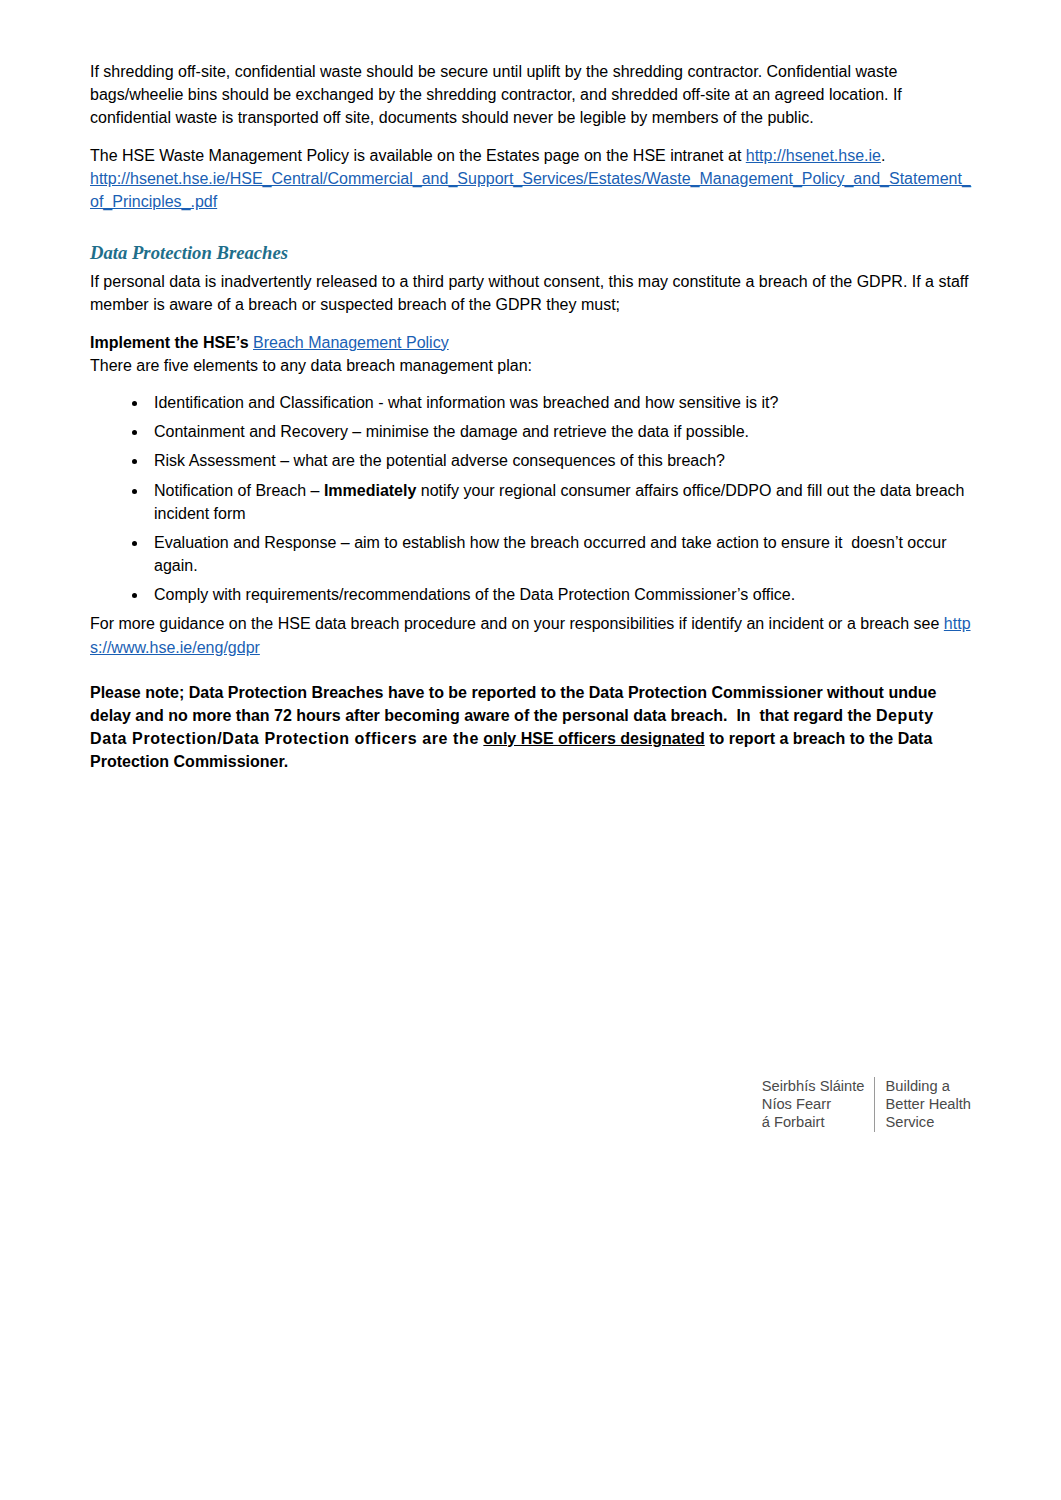If shredding off-site, confidential waste should be secure until uplift by the shredding contractor. Confidential waste bags/wheelie bins should be exchanged by the shredding contractor, and shredded off-site at an agreed location. If confidential waste is transported off site, documents should never be legible by members of the public.
The HSE Waste Management Policy is available on the Estates page on the HSE intranet at http://hsenet.hse.ie.
http://hsenet.hse.ie/HSE_Central/Commercial_and_Support_Services/Estates/Waste_Management_Policy_and_Statement_of_Principles_.pdf
Data Protection Breaches
If personal data is inadvertently released to a third party without consent, this may constitute a breach of the GDPR. If a staff member is aware of a breach or suspected breach of the GDPR they must;
Implement the HSE’s Breach Management Policy
There are five elements to any data breach management plan:
Identification and Classification - what information was breached and how sensitive is it?
Containment and Recovery – minimise the damage and retrieve the data if possible.
Risk Assessment – what are the potential adverse consequences of this breach?
Notification of Breach – Immediately notify your regional consumer affairs office/DDPO and fill out the data breach incident form
Evaluation and Response – aim to establish how the breach occurred and take action to ensure it doesn’t occur again.
Comply with requirements/recommendations of the Data Protection Commissioner’s office.
For more guidance on the HSE data breach procedure and on your responsibilities if identify an incident or a breach see https://www.hse.ie/eng/gdpr
Please note; Data Protection Breaches have to be reported to the Data Protection Commissioner without undue delay and no more than 72 hours after becoming aware of the personal data breach. In that regard the Deputy Data Protection/Data Protection officers are the only HSE officers designated to report a breach to the Data Protection Commissioner.
Seirbhís Sláinte
Níos Fearr
á Forbairt Building a
Better Health
Service